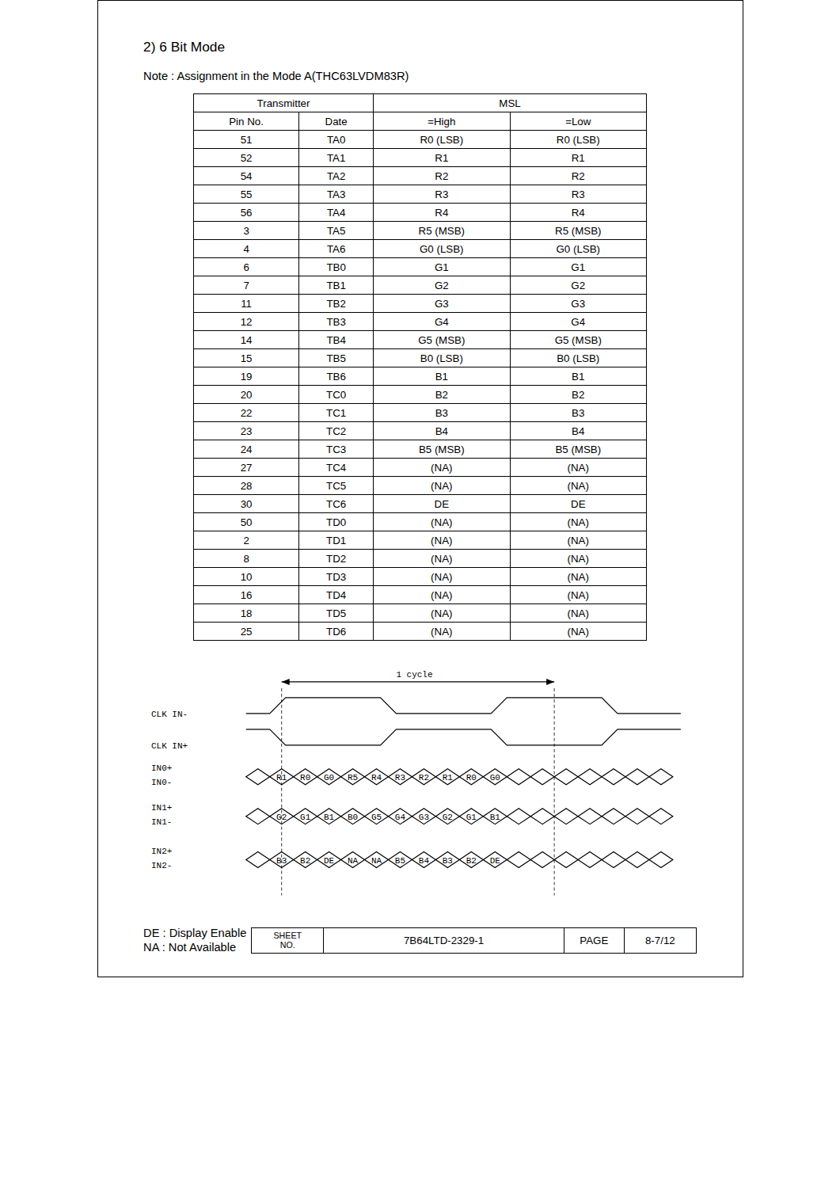2) 6 Bit Mode
Note : Assignment in the Mode A(THC63LVDM83R)
| Transmitter | MSL |
| --- | --- |
| Pin No. | Date | =High | =Low |
| 51 | TA0 | R0 (LSB) | R0 (LSB) |
| 52 | TA1 | R1 | R1 |
| 54 | TA2 | R2 | R2 |
| 55 | TA3 | R3 | R3 |
| 56 | TA4 | R4 | R4 |
| 3 | TA5 | R5 (MSB) | R5 (MSB) |
| 4 | TA6 | G0 (LSB) | G0 (LSB) |
| 6 | TB0 | G1 | G1 |
| 7 | TB1 | G2 | G2 |
| 11 | TB2 | G3 | G3 |
| 12 | TB3 | G4 | G4 |
| 14 | TB4 | G5 (MSB) | G5 (MSB) |
| 15 | TB5 | B0 (LSB) | B0 (LSB) |
| 19 | TB6 | B1 | B1 |
| 20 | TC0 | B2 | B2 |
| 22 | TC1 | B3 | B3 |
| 23 | TC2 | B4 | B4 |
| 24 | TC3 | B5 (MSB) | B5 (MSB) |
| 27 | TC4 | (NA) | (NA) |
| 28 | TC5 | (NA) | (NA) |
| 30 | TC6 | DE | DE |
| 50 | TD0 | (NA) | (NA) |
| 2 | TD1 | (NA) | (NA) |
| 8 | TD2 | (NA) | (NA) |
| 10 | TD3 | (NA) | (NA) |
| 16 | TD4 | (NA) | (NA) |
| 18 | TD5 | (NA) | (NA) |
| 25 | TD6 | (NA) | (NA) |
1 cycle CLK IN- CLK IN+ IN0+ IN0- IN1+ IN1- IN2+ IN2- R1 R0 G0 R5 R4 R3 R2 R1 R0 G0 G2 G1 B1 B0 G5 G4 G3 G2 G1 B1 B3 B2 DE NA NA B5 B4 B3 B2 DE
DE : Display Enable
NA : Not Available
| | SHEET NO. | 7B64LTD-2329-1 | PAGE | 8-7/12 |